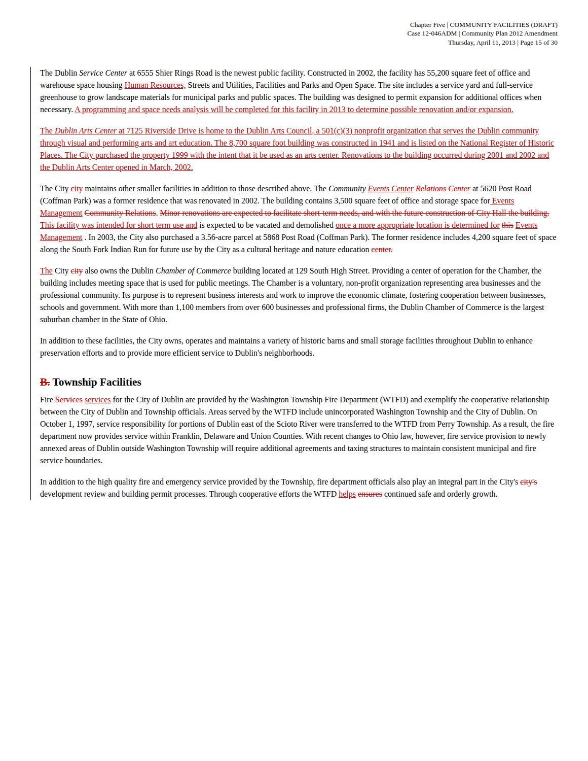Chapter Five | COMMUNITY FACILITIES (DRAFT)
Case 12-046ADM | Community Plan 2012 Amendment
Thursday, April 11, 2013 | Page 15 of 30
The Dublin Service Center at 6555 Shier Rings Road is the newest public facility. Constructed in 2002, the facility has 55,200 square feet of office and warehouse space housing Human Resources, Streets and Utilities, Facilities and Parks and Open Space. The site includes a service yard and full-service greenhouse to grow landscape materials for municipal parks and public spaces. The building was designed to permit expansion for additional offices when necessary. A programming and space needs analysis will be completed for this facility in 2013 to determine possible renovation and/or expansion.
The Dublin Arts Center at 7125 Riverside Drive is home to the Dublin Arts Council, a 501(c)(3) nonprofit organization that serves the Dublin community through visual and performing arts and art education. The 8,700 square foot building was constructed in 1941 and is listed on the National Register of Historic Places. The City purchased the property 1999 with the intent that it be used as an arts center. Renovations to the building occurred during 2001 and 2002 and the Dublin Arts Center opened in March, 2002.
The City city maintains other smaller facilities in addition to those described above. The Community Events Center Relations Center at 5620 Post Road (Coffman Park) was a former residence that was renovated in 2002. The building contains 3,500 square feet of office and storage space for Events Management Community Relations. Minor renovations are expected to facilitate short-term needs, and with the future construction of City Hall the building. This facility was intended for short term use and is expected to be vacated and demolished once a more appropriate location is determined for this Events Management . In 2003, the City also purchased a 3.56-acre parcel at 5868 Post Road (Coffman Park). The former residence includes 4,200 square feet of space along the South Fork Indian Run for future use by the City as a cultural heritage and nature education center.
The City city also owns the Dublin Chamber of Commerce building located at 129 South High Street. Providing a center of operation for the Chamber, the building includes meeting space that is used for public meetings. The Chamber is a voluntary, non-profit organization representing area businesses and the professional community. Its purpose is to represent business interests and work to improve the economic climate, fostering cooperation between businesses, schools and government. With more than 1,100 members from over 600 businesses and professional firms, the Dublin Chamber of Commerce is the largest suburban chamber in the State of Ohio.
In addition to these facilities, the City owns, operates and maintains a variety of historic barns and small storage facilities throughout Dublin to enhance preservation efforts and to provide more efficient service to Dublin's neighborhoods.
B. Township Facilities
Fire Services services for the City of Dublin are provided by the Washington Township Fire Department (WTFD) and exemplify the cooperative relationship between the City of Dublin and Township officials. Areas served by the WTFD include unincorporated Washington Township and the City of Dublin. On October 1, 1997, service responsibility for portions of Dublin east of the Scioto River were transferred to the WTFD from Perry Township. As a result, the fire department now provides service within Franklin, Delaware and Union Counties. With recent changes to Ohio law, however, fire service provision to newly annexed areas of Dublin outside Washington Township will require additional agreements and taxing structures to maintain consistent municipal and fire service boundaries.
In addition to the high quality fire and emergency service provided by the Township, fire department officials also play an integral part in the City's city's development review and building permit processes. Through cooperative efforts the WTFD helps ensures continued safe and orderly growth.